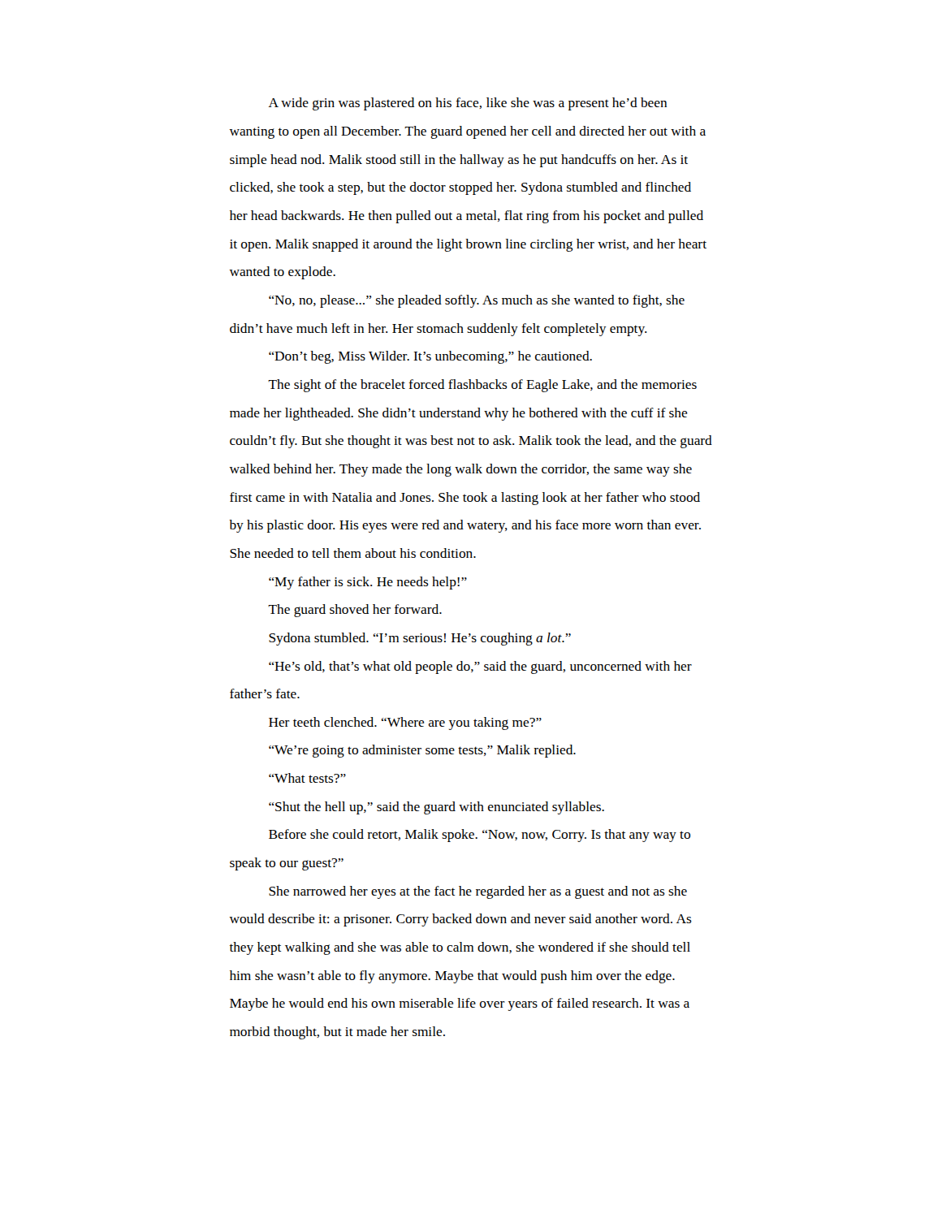A wide grin was plastered on his face, like she was a present he’d been wanting to open all December. The guard opened her cell and directed her out with a simple head nod. Malik stood still in the hallway as he put handcuffs on her. As it clicked, she took a step, but the doctor stopped her. Sydona stumbled and flinched her head backwards. He then pulled out a metal, flat ring from his pocket and pulled it open. Malik snapped it around the light brown line circling her wrist, and her heart wanted to explode.
“No, no, please...” she pleaded softly. As much as she wanted to fight, she didn’t have much left in her. Her stomach suddenly felt completely empty.
“Don’t beg, Miss Wilder. It’s unbecoming,” he cautioned.
The sight of the bracelet forced flashbacks of Eagle Lake, and the memories made her lightheaded. She didn’t understand why he bothered with the cuff if she couldn’t fly. But she thought it was best not to ask. Malik took the lead, and the guard walked behind her. They made the long walk down the corridor, the same way she first came in with Natalia and Jones. She took a lasting look at her father who stood by his plastic door. His eyes were red and watery, and his face more worn than ever. She needed to tell them about his condition.
“My father is sick. He needs help!”
The guard shoved her forward.
Sydona stumbled. “I’m serious! He’s coughing a lot.”
“He’s old, that’s what old people do,” said the guard, unconcerned with her father’s fate.
Her teeth clenched. “Where are you taking me?”
“We’re going to administer some tests,” Malik replied.
“What tests?”
“Shut the hell up,” said the guard with enunciated syllables.
Before she could retort, Malik spoke. “Now, now, Corry. Is that any way to speak to our guest?”
She narrowed her eyes at the fact he regarded her as a guest and not as she would describe it: a prisoner. Corry backed down and never said another word. As they kept walking and she was able to calm down, she wondered if she should tell him she wasn’t able to fly anymore. Maybe that would push him over the edge. Maybe he would end his own miserable life over years of failed research. It was a morbid thought, but it made her smile.